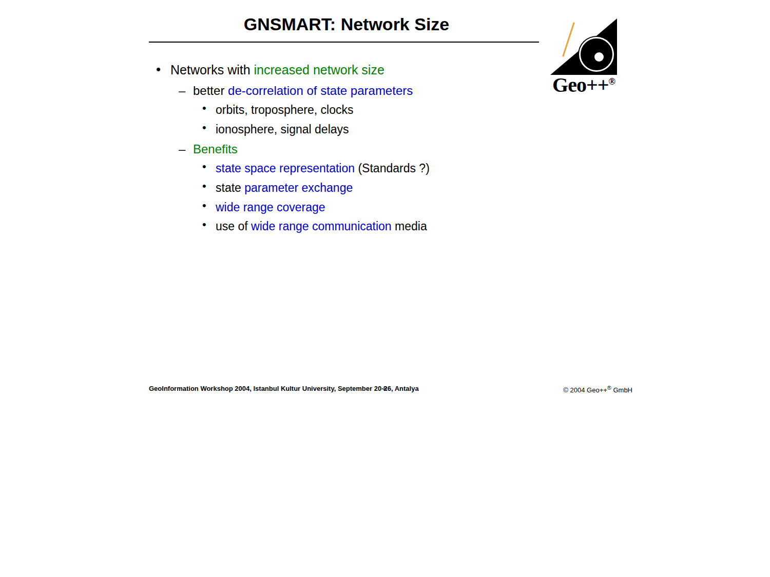Geo++®
GNSMART: Network Size
Networks with increased network size
better de-correlation of state parameters
orbits, troposphere, clocks
ionosphere, signal delays
Benefits
state space representation (Standards ?)
state parameter exchange
wide range coverage
use of wide range communication media
GeoInformation Workshop 2004, Istanbul Kultur University, September 20-26, Antalya 8 © 2004 Geo++® GmbH